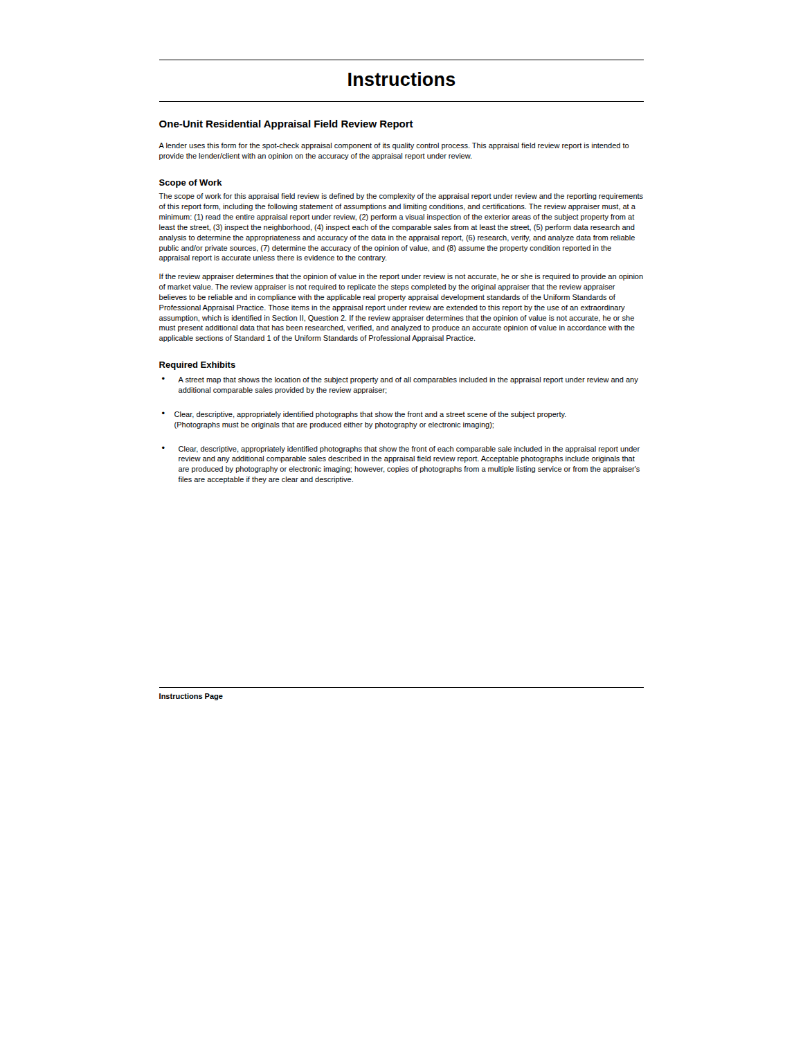Instructions
One-Unit Residential Appraisal Field Review Report
A lender uses this form for the spot-check appraisal component of its quality control process. This appraisal field review report is intended to provide the lender/client with an opinion on the accuracy of the appraisal report under review.
Scope of Work
The scope of work for this appraisal field review is defined by the complexity of the appraisal report under review and the reporting requirements of this report form, including the following statement of assumptions and limiting conditions, and certifications. The review appraiser must, at a minimum: (1) read the entire appraisal report under review, (2) perform a visual inspection of the exterior areas of the subject property from at least the street, (3) inspect the neighborhood, (4) inspect each of the comparable sales from at least the street, (5) perform data research and analysis to determine the appropriateness and accuracy of the data in the appraisal report, (6) research, verify, and analyze data from reliable public and/or private sources, (7) determine the accuracy of the opinion of value, and (8) assume the property condition reported in the appraisal report is accurate unless there is evidence to the contrary.
If the review appraiser determines that the opinion of value in the report under review is not accurate, he or she is required to provide an opinion of market value. The review appraiser is not required to replicate the steps completed by the original appraiser that the review appraiser believes to be reliable and in compliance with the applicable real property appraisal development standards of the Uniform Standards of Professional Appraisal Practice. Those items in the appraisal report under review are extended to this report by the use of an extraordinary assumption, which is identified in Section II, Question 2. If the review appraiser determines that the opinion of value is not accurate, he or she must present additional data that has been researched, verified, and analyzed to produce an accurate opinion of value in accordance with the applicable sections of Standard 1 of the Uniform Standards of Professional Appraisal Practice.
Required Exhibits
A street map that shows the location of the subject property and of all comparables included in the appraisal report under review and any additional comparable sales provided by the review appraiser;
Clear, descriptive, appropriately identified photographs that show the front and a street scene of the subject property.
(Photographs must be originals that are produced either by photography or electronic imaging);
Clear, descriptive, appropriately identified photographs that show the front of each comparable sale included in the appraisal report under review and any additional comparable sales described in the appraisal field review report. Acceptable photographs include originals that are produced by photography or electronic imaging; however, copies of photographs from a multiple listing service or from the appraiser's files are acceptable if they are clear and descriptive.
Instructions Page